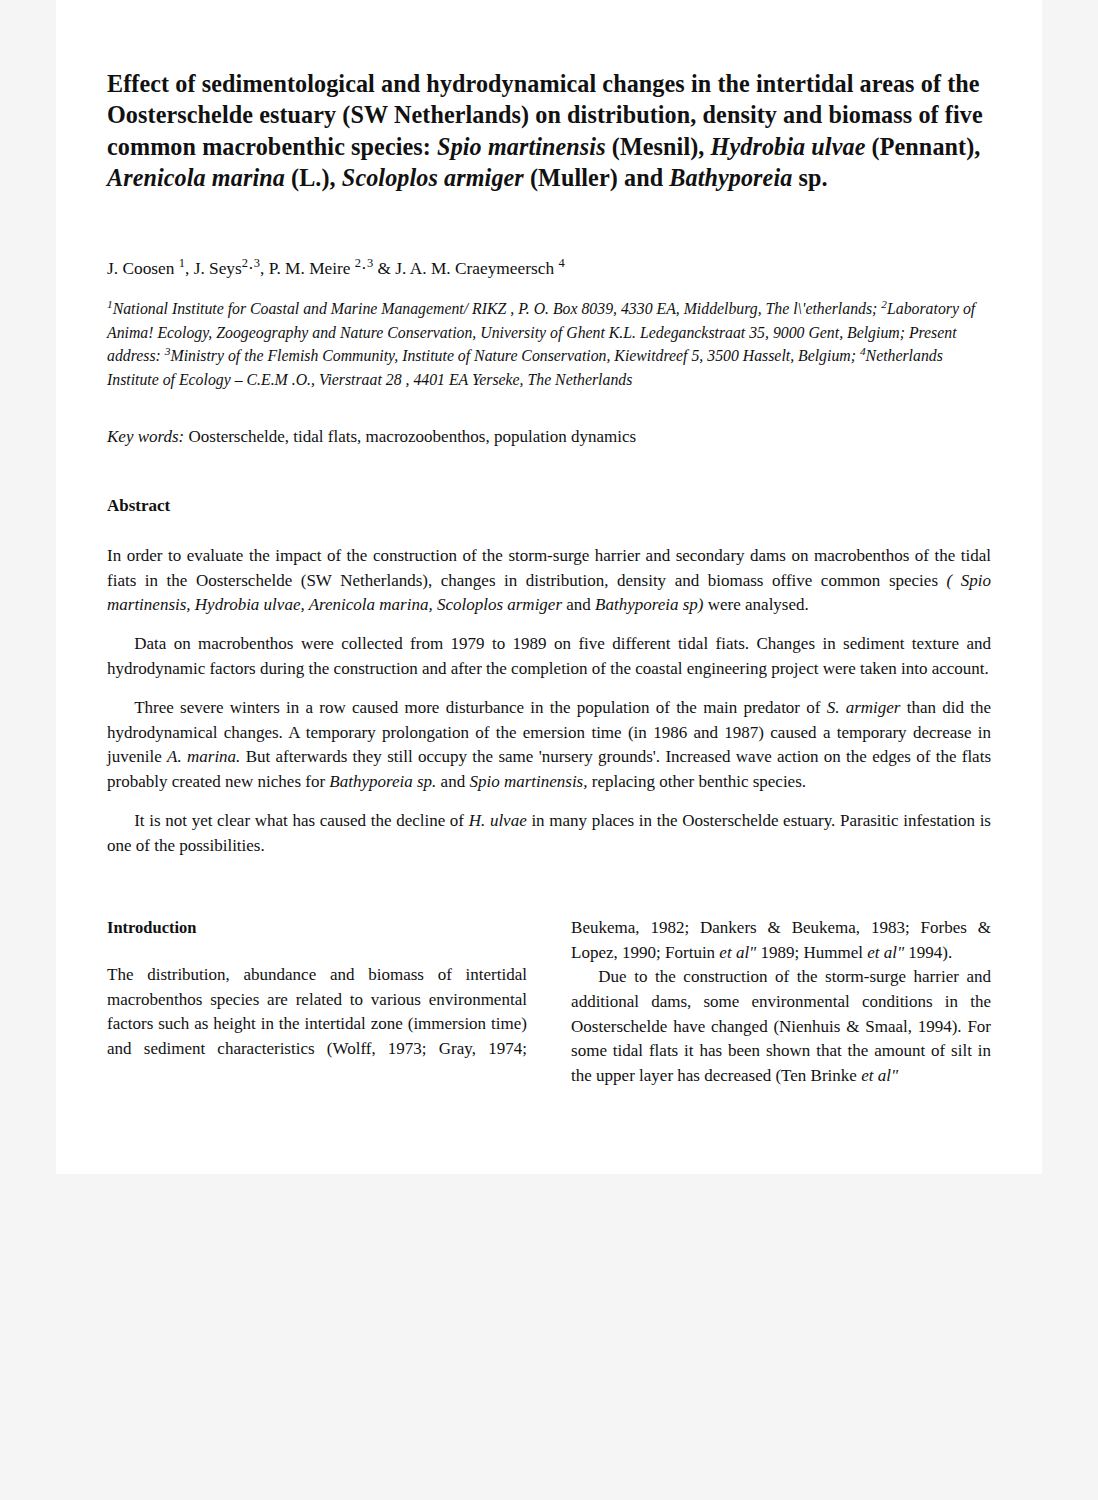Effect of sedimentological and hydrodynamical changes in the intertidal areas of the Oosterschelde estuary (SW Netherlands) on distribution, density and biomass of five common macrobenthic species: Spio martinensis (Mesnil), Hydrobia ulvae (Pennant), Arenicola marina (L.), Scoloplos armiger (Muller) and Bathyporeia sp.
J. Coosen 1, J. Seys2·3, P. M. Meire 2·3 & J. A. M. Craeymeersch 4
1National Institute for Coastal and Marine Management/ RIKZ , P. O. Box 8039, 4330 EA, Middelburg, The l\'etherlands; 2Laboratory of Anima! Ecology, Zoogeography and Nature Conservation, University of Ghent K.L. Ledeganckstraat 35, 9000 Gent, Belgium; Present address: 3Ministry of the Flemish Community, Institute of Nature Conservation, Kiewitdreef 5, 3500 Hasselt, Belgium; 4Netherlands Institute of Ecology – C.E.M .O., Vierstraat 28 , 4401 EA Yerseke, The Netherlands
Key words: Oosterschelde, tidal flats, macrozoobenthos, population dynamics
Abstract
In order to evaluate the impact of the construction of the storm-surge harrier and secondary dams on macrobenthos of the tidal fiats in the Oosterschelde (SW Netherlands), changes in distribution, density and biomass offive common species ( Spio martinensis, Hydrobia ulvae, Arenicola marina, Scoloplos armiger and Bathyporeia sp) were analysed.
Data on macrobenthos were collected from 1979 to 1989 on five different tidal fiats. Changes in sediment texture and hydrodynamic factors during the construction and after the completion of the coastal engineering project were taken into account.
Three severe winters in a row caused more disturbance in the population of the main predator of S. armiger than did the hydrodynamical changes. A temporary prolongation of the emersion time (in 1986 and 1987) caused a temporary decrease in juvenile A. marina. But afterwards they still occupy the same 'nursery grounds'. Increased wave action on the edges of the flats probably created new niches for Bathyporeia sp. and Spio martinensis, replacing other benthic species.
It is not yet clear what has caused the decline of H. ulvae in many places in the Oosterschelde estuary. Parasitic infestation is one of the possibilities.
Introduction
The distribution, abundance and biomass of intertidal macrobenthos species are related to various environmental factors such as height in the intertidal zone (immersion time) and sediment characteristics (Wolff, 1973; Gray, 1974; Beukema, 1982; Dankers & Beukema, 1983; Forbes & Lopez, 1990; Fortuin et al" 1989; Hummel et al" 1994).
Due to the construction of the storm-surge harrier and additional dams, some environmental conditions in the Oosterschelde have changed (Nienhuis & Smaal, 1994). For some tidal flats it has been shown that the amount of silt in the upper layer has decreased (Ten Brinke et al"